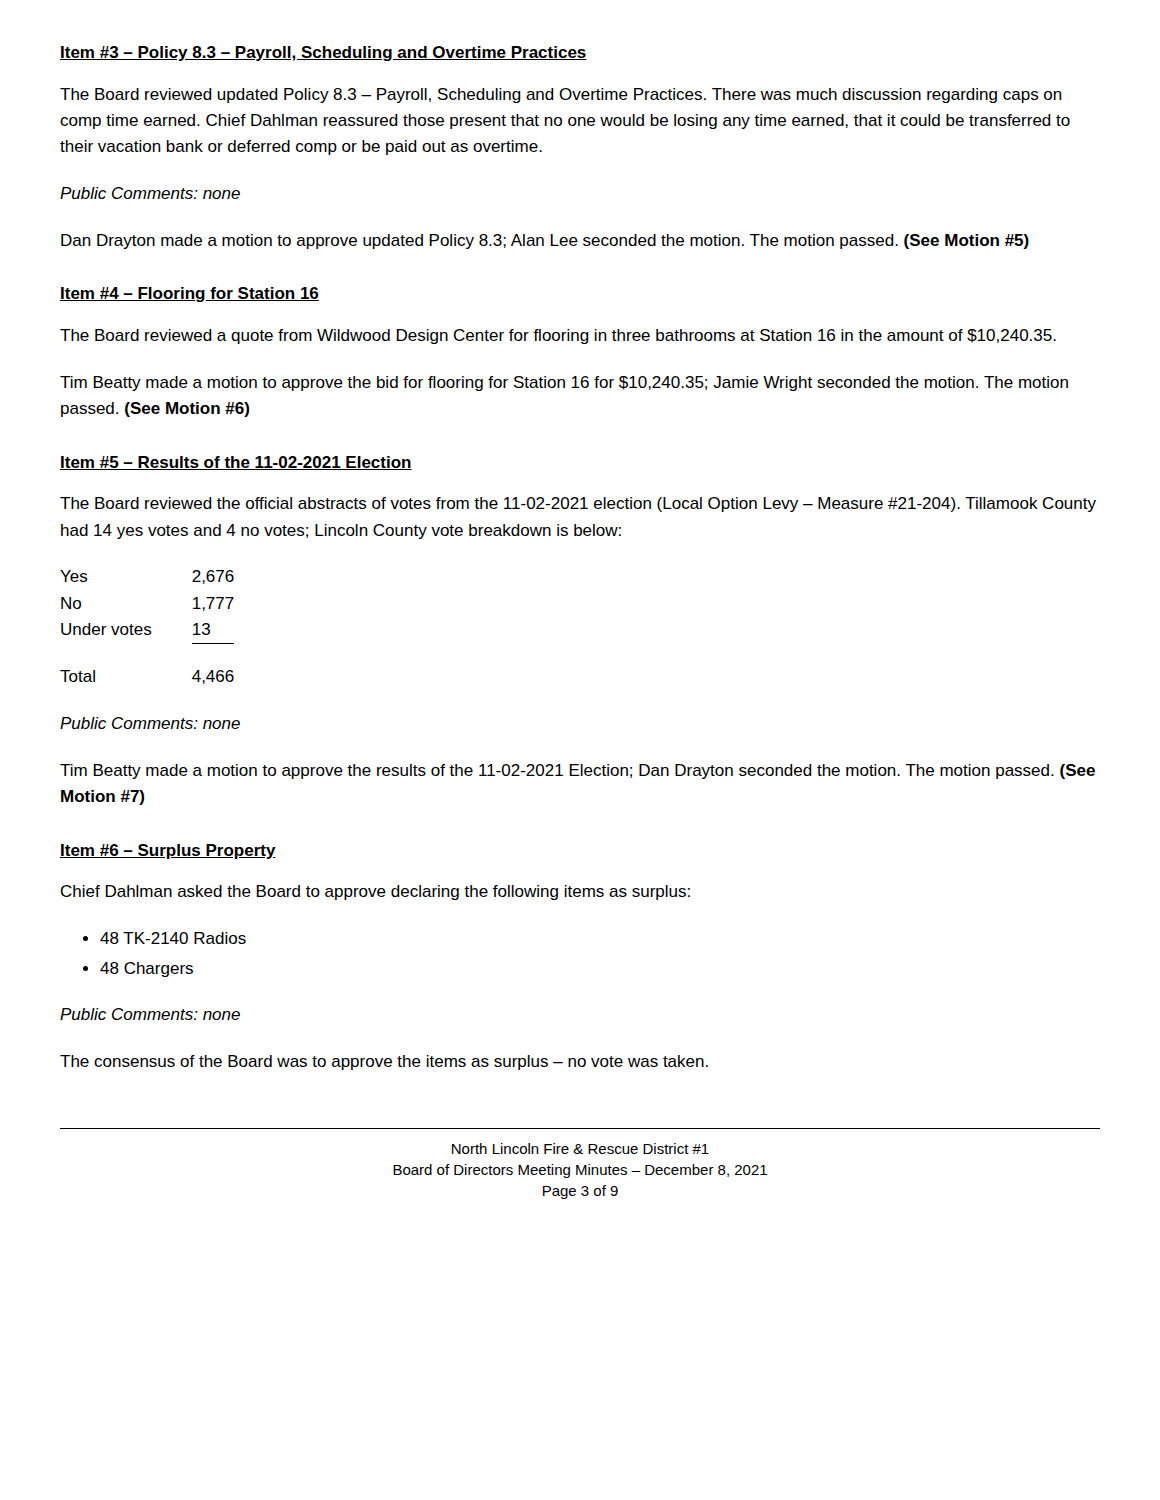Item #3 – Policy 8.3 – Payroll, Scheduling and Overtime Practices
The Board reviewed updated Policy 8.3 – Payroll, Scheduling and Overtime Practices. There was much discussion regarding caps on comp time earned. Chief Dahlman reassured those present that no one would be losing any time earned, that it could be transferred to their vacation bank or deferred comp or be paid out as overtime.
Public Comments: none
Dan Drayton made a motion to approve updated Policy 8.3; Alan Lee seconded the motion. The motion passed. (See Motion #5)
Item #4 – Flooring for Station 16
The Board reviewed a quote from Wildwood Design Center for flooring in three bathrooms at Station 16 in the amount of $10,240.35.
Tim Beatty made a motion to approve the bid for flooring for Station 16 for $10,240.35; Jamie Wright seconded the motion. The motion passed. (See Motion #6)
Item #5 – Results of the 11-02-2021 Election
The Board reviewed the official abstracts of votes from the 11-02-2021 election (Local Option Levy – Measure #21-204). Tillamook County had 14 yes votes and 4 no votes; Lincoln County vote breakdown is below:
| Yes | 2,676 |
| No | 1,777 |
| Under votes | 13 |
| Total | 4,466 |
Public Comments: none
Tim Beatty made a motion to approve the results of the 11-02-2021 Election; Dan Drayton seconded the motion. The motion passed. (See Motion #7)
Item #6 – Surplus Property
Chief Dahlman asked the Board to approve declaring the following items as surplus:
48 TK-2140 Radios
48 Chargers
Public Comments: none
The consensus of the Board was to approve the items as surplus – no vote was taken.
North Lincoln Fire & Rescue District #1
Board of Directors Meeting Minutes – December 8, 2021
Page 3 of 9